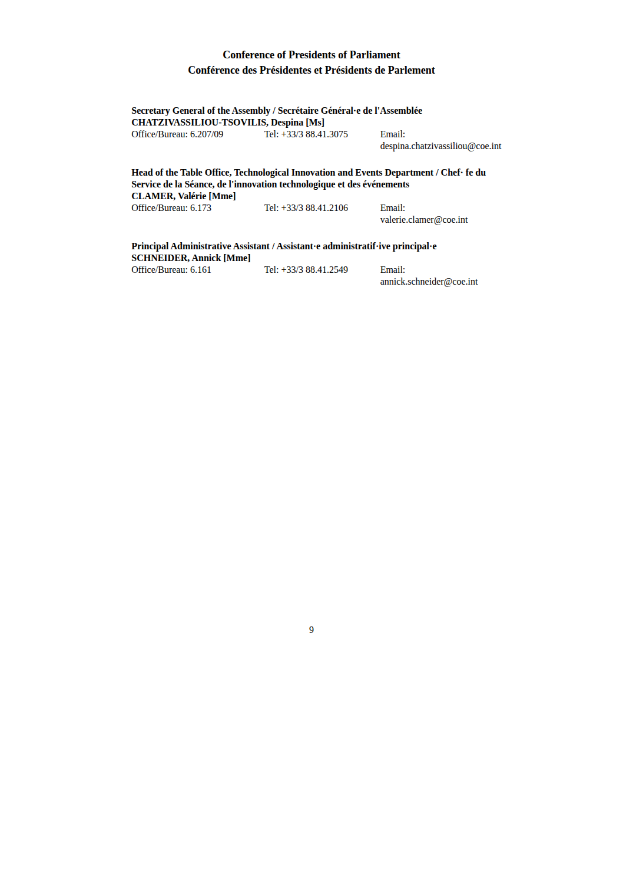Conference of Presidents of Parliament
Conférence des Présidentes et Présidents de Parlement
Secretary General of the Assembly / Secrétaire Général·e de l'Assemblée
CHATZIVASSILIOU-TSOVILIS, Despina [Ms]
Office/Bureau: 6.207/09 Tel: +33/3 88.41.3075 Email: despina.chatzivassiliou@coe.int
Head of the Table Office, Technological Innovation and Events Department / Chef· fe du Service de la Séance, de l'innovation technologique et des événements
CLAMER, Valérie [Mme]
Office/Bureau: 6.173 Tel: +33/3 88.41.2106 Email: valerie.clamer@coe.int
Principal Administrative Assistant / Assistant·e administratif·ive principal·e
SCHNEIDER, Annick [Mme]
Office/Bureau: 6.161 Tel: +33/3 88.41.2549 Email: annick.schneider@coe.int
9